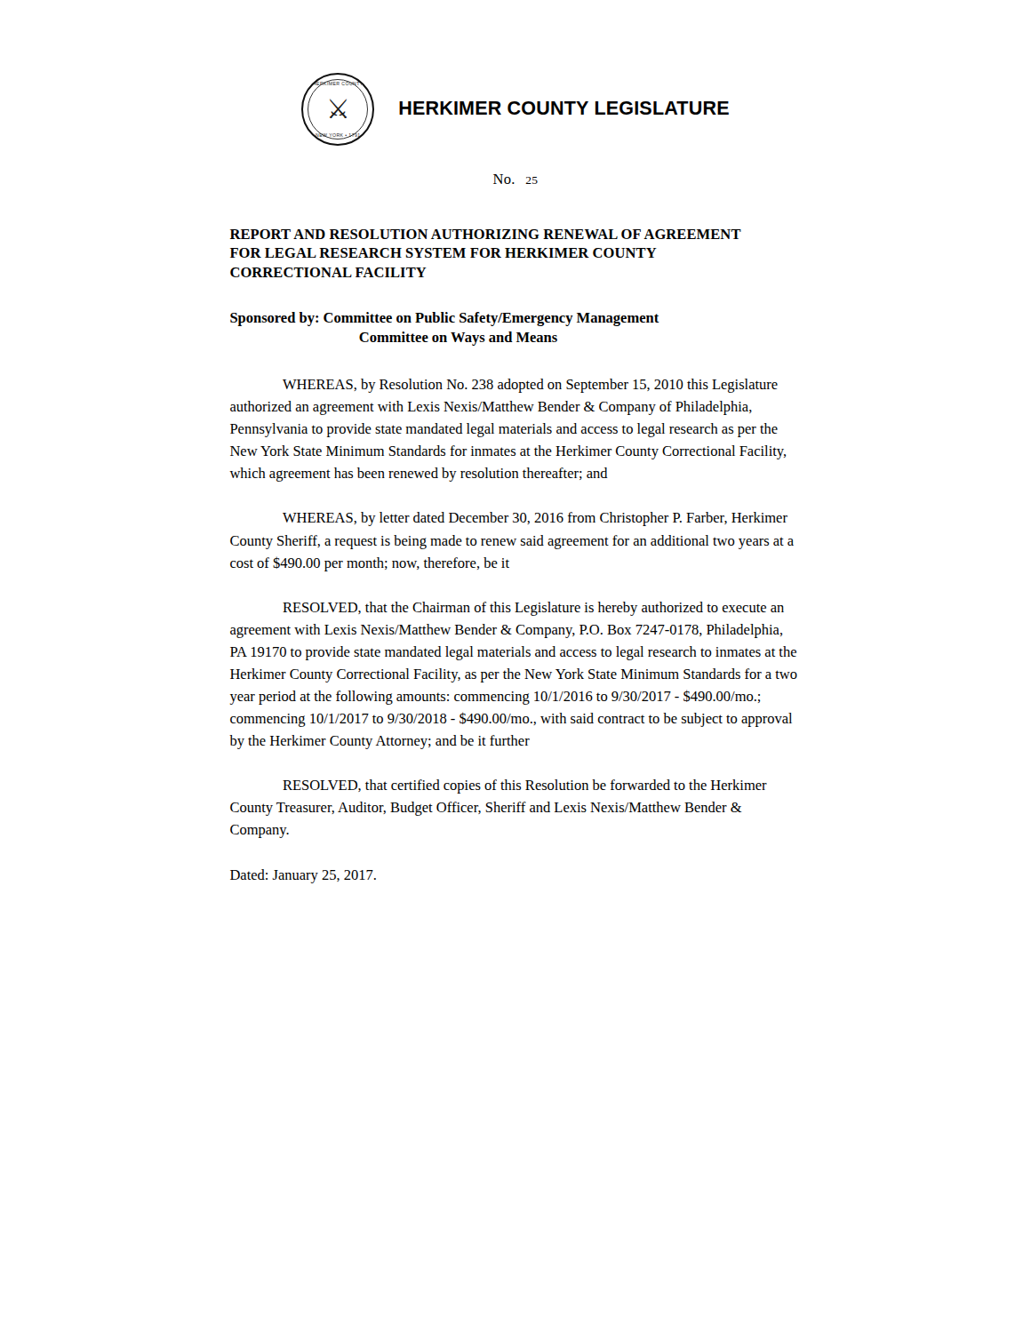HERKIMER COUNTY
⚔
NEW YORK • 1791
HERKIMER COUNTY LEGISLATURE
No.25
REPORT AND RESOLUTION AUTHORIZING RENEWAL OF AGREEMENT
FOR LEGAL RESEARCH SYSTEM FOR HERKIMER COUNTY
CORRECTIONAL FACILITY
Sponsored by: Committee on Public Safety/Emergency Management Committee on Ways and Means
WHEREAS, by Resolution No. 238 adopted on September 15, 2010 this Legislature authorized an agreement with Lexis Nexis/Matthew Bender & Company of Philadelphia, Pennsylvania to provide state mandated legal materials and access to legal research as per the New York State Minimum Standards for inmates at the Herkimer County Correctional Facility, which agreement has been renewed by resolution thereafter; and
WHEREAS, by letter dated December 30, 2016 from Christopher P. Farber, Herkimer County Sheriff, a request is being made to renew said agreement for an additional two years at a cost of $490.00 per month; now, therefore, be it
RESOLVED, that the Chairman of this Legislature is hereby authorized to execute an agreement with Lexis Nexis/Matthew Bender & Company, P.O. Box 7247-0178, Philadelphia, PA 19170 to provide state mandated legal materials and access to legal research to inmates at the Herkimer County Correctional Facility, as per the New York State Minimum Standards for a two year period at the following amounts: commencing 10/1/2016 to 9/30/2017 - $490.00/mo.; commencing 10/1/2017 to 9/30/2018 - $490.00/mo., with said contract to be subject to approval by the Herkimer County Attorney; and be it further
RESOLVED, that certified copies of this Resolution be forwarded to the Herkimer County Treasurer, Auditor, Budget Officer, Sheriff and Lexis Nexis/Matthew Bender & Company.
Dated: January 25, 2017.